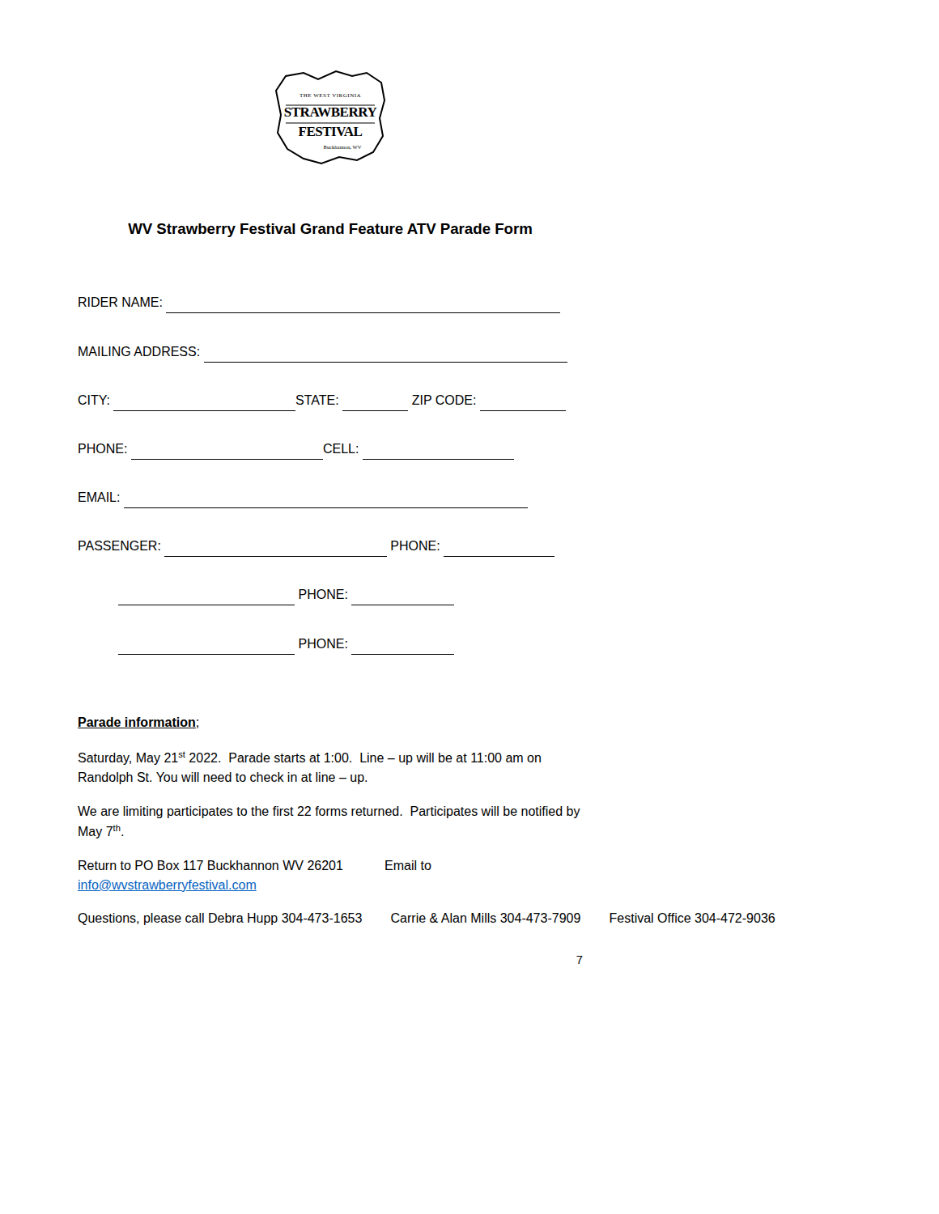THE WEST VIRGINIA STRAWBERRY FESTIVAL Buckhannon, WV
WV Strawberry Festival Grand Feature ATV Parade Form
RIDER NAME:
MAILING ADDRESS:
CITY: STATE: ZIP CODE:
PHONE: CELL:
EMAIL:
PASSENGER: PHONE:
PHONE:
PHONE:
Parade information
;
Saturday, May 21st 2022. Parade starts at 1:00. Line – up will be at 11:00 am on Randolph St. You will need to check in at line – up.
We are limiting participates to the first 22 forms returned. Participates will be notified by May 7th.
Return to PO Box 117 Buckhannon WV 26201 Email to info@wvstrawberryfestival.com
Questions, please call Debra Hupp 304-473-1653 Carrie & Alan Mills 304-473-7909 Festival Office 304-472-9036
7